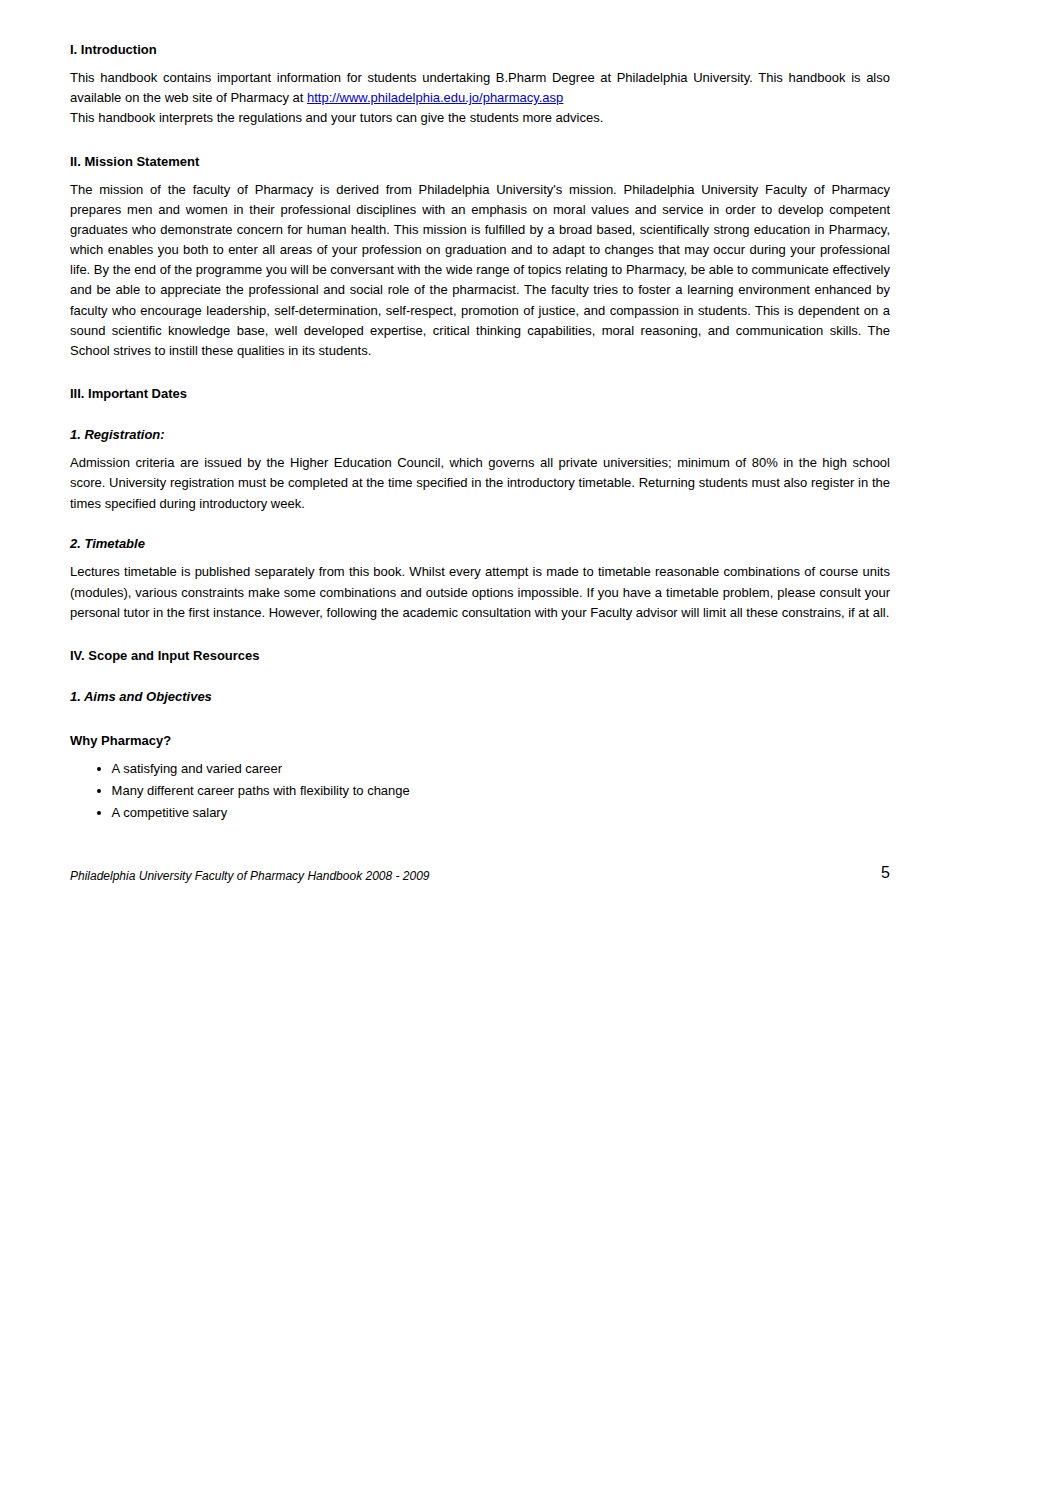I. Introduction
This handbook contains important information for students undertaking B.Pharm Degree at Philadelphia University. This handbook is also available on the web site of Pharmacy at http://www.philadelphia.edu.jo/pharmacy.asp
This handbook interprets the regulations and your tutors can give the students more advices.
II. Mission Statement
The mission of the faculty of Pharmacy is derived from Philadelphia University's mission. Philadelphia University Faculty of Pharmacy prepares men and women in their professional disciplines with an emphasis on moral values and service in order to develop competent graduates who demonstrate concern for human health. This mission is fulfilled by a broad based, scientifically strong education in Pharmacy, which enables you both to enter all areas of your profession on graduation and to adapt to changes that may occur during your professional life. By the end of the programme you will be conversant with the wide range of topics relating to Pharmacy, be able to communicate effectively and be able to appreciate the professional and social role of the pharmacist. The faculty tries to foster a learning environment enhanced by faculty who encourage leadership, self-determination, self-respect, promotion of justice, and compassion in students. This is dependent on a sound scientific knowledge base, well developed expertise, critical thinking capabilities, moral reasoning, and communication skills. The School strives to instill these qualities in its students.
III. Important Dates
1. Registration:
Admission criteria are issued by the Higher Education Council, which governs all private universities; minimum of 80% in the high school score. University registration must be completed at the time specified in the introductory timetable. Returning students must also register in the times specified during introductory week.
2. Timetable
Lectures timetable is published separately from this book. Whilst every attempt is made to timetable reasonable combinations of course units (modules), various constraints make some combinations and outside options impossible. If you have a timetable problem, please consult your personal tutor in the first instance. However, following the academic consultation with your Faculty advisor will limit all these constrains, if at all.
IV. Scope and Input Resources
1. Aims and Objectives
Why Pharmacy?
A satisfying and varied career
Many different career paths with flexibility to change
A competitive salary
Philadelphia University Faculty of Pharmacy Handbook 2008 - 2009 5